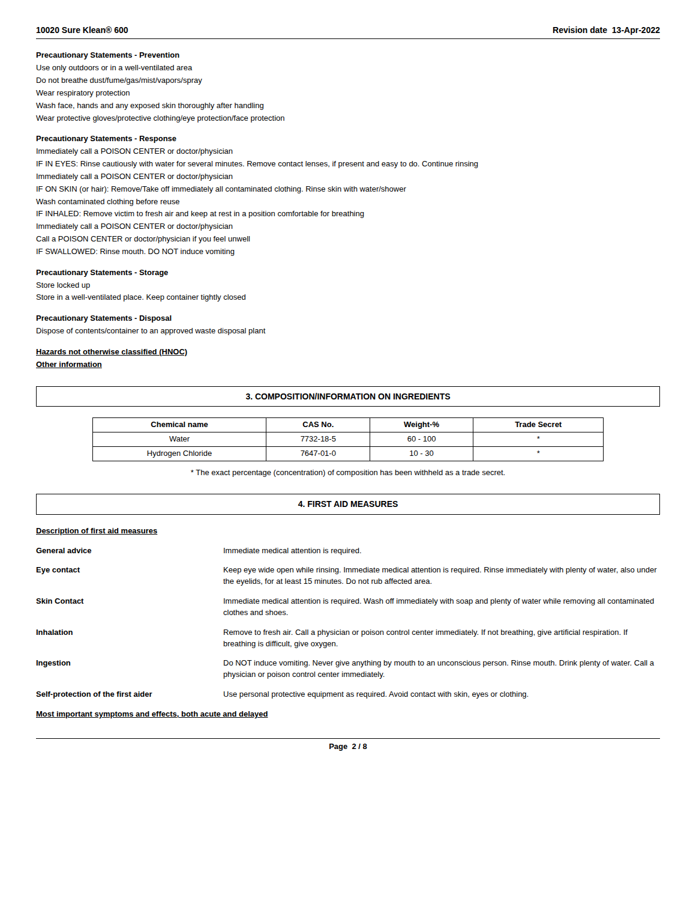10020 Sure Klean® 600 Revision date 13-Apr-2022
Precautionary Statements - Prevention
Use only outdoors or in a well-ventilated area
Do not breathe dust/fume/gas/mist/vapors/spray
Wear respiratory protection
Wash face, hands and any exposed skin thoroughly after handling
Wear protective gloves/protective clothing/eye protection/face protection
Precautionary Statements - Response
Immediately call a POISON CENTER or doctor/physician
IF IN EYES: Rinse cautiously with water for several minutes. Remove contact lenses, if present and easy to do. Continue rinsing
Immediately call a POISON CENTER or doctor/physician
IF ON SKIN (or hair): Remove/Take off immediately all contaminated clothing. Rinse skin with water/shower
Wash contaminated clothing before reuse
IF INHALED: Remove victim to fresh air and keep at rest in a position comfortable for breathing
Immediately call a POISON CENTER or doctor/physician
Call a POISON CENTER or doctor/physician if you feel unwell
IF SWALLOWED: Rinse mouth. DO NOT induce vomiting
Precautionary Statements - Storage
Store locked up
Store in a well-ventilated place. Keep container tightly closed
Precautionary Statements - Disposal
Dispose of contents/container to an approved waste disposal plant
Hazards not otherwise classified (HNOC)
Other information
3. COMPOSITION/INFORMATION ON INGREDIENTS
| Chemical name | CAS No. | Weight-% | Trade Secret |
| --- | --- | --- | --- |
| Water | 7732-18-5 | 60 - 100 | * |
| Hydrogen Chloride | 7647-01-0 | 10 - 30 | * |
* The exact percentage (concentration) of composition has been withheld as a trade secret.
4. FIRST AID MEASURES
Description of first aid measures
| General advice | Immediate medical attention is required. |
| Eye contact | Keep eye wide open while rinsing. Immediate medical attention is required. Rinse immediately with plenty of water, also under the eyelids, for at least 15 minutes. Do not rub affected area. |
| Skin Contact | Immediate medical attention is required. Wash off immediately with soap and plenty of water while removing all contaminated clothes and shoes. |
| Inhalation | Remove to fresh air. Call a physician or poison control center immediately. If not breathing, give artificial respiration. If breathing is difficult, give oxygen. |
| Ingestion | Do NOT induce vomiting. Never give anything by mouth to an unconscious person. Rinse mouth. Drink plenty of water. Call a physician or poison control center immediately. |
| Self-protection of the first aider | Use personal protective equipment as required. Avoid contact with skin, eyes or clothing. |
Most important symptoms and effects, both acute and delayed
Page 2 / 8